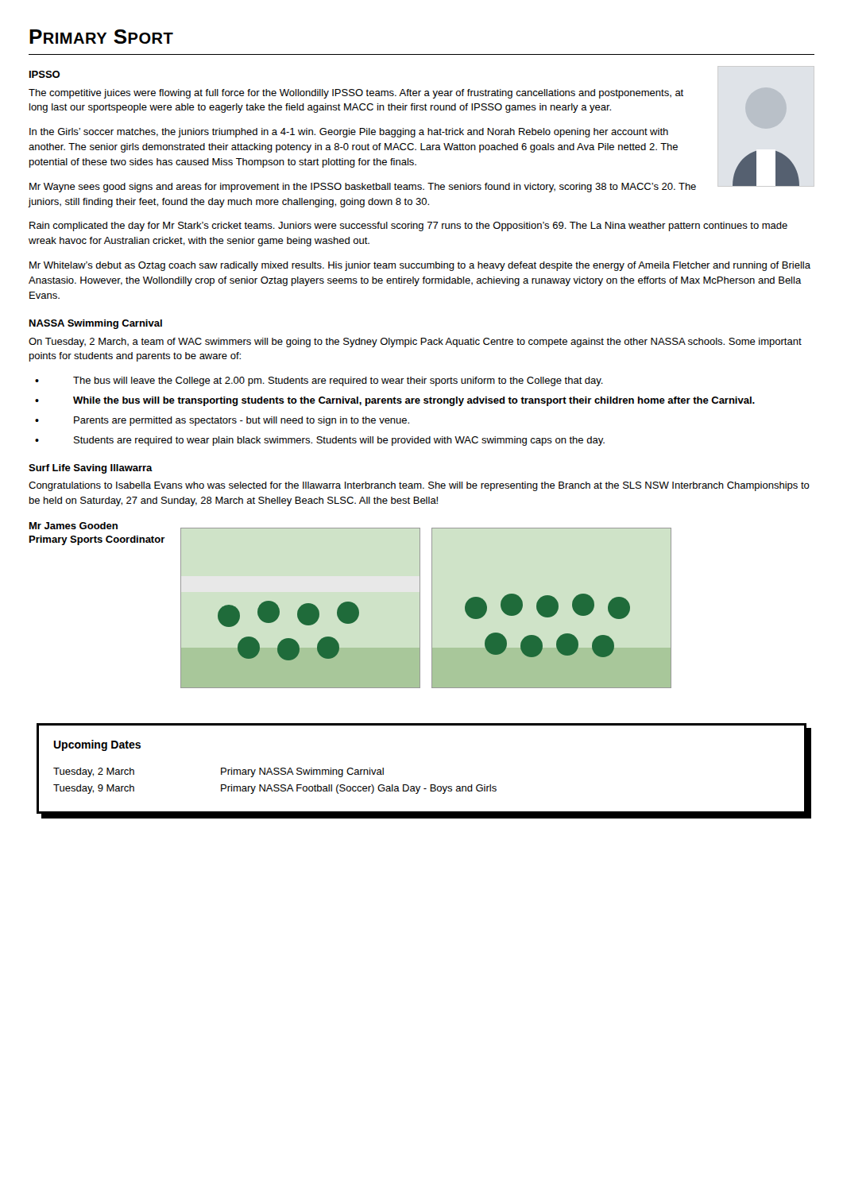PRIMARY SPORT
IPSSO
The competitive juices were flowing at full force for the Wollondilly IPSSO teams. After a year of frustrating cancellations and postponements, at long last our sportspeople were able to eagerly take the field against MACC in their first round of IPSSO games in nearly a year.
In the Girls’ soccer matches, the juniors triumphed in a 4-1 win. Georgie Pile bagging a hat-trick and Norah Rebelo opening her account with another. The senior girls demonstrated their attacking potency in a 8-0 rout of MACC. Lara Watton poached 6 goals and Ava Pile netted 2. The potential of these two sides has caused Miss Thompson to start plotting for the finals.
Mr Wayne sees good signs and areas for improvement in the IPSSO basketball teams. The seniors found in victory, scoring 38 to MACC’s 20. The juniors, still finding their feet, found the day much more challenging, going down 8 to 30.
Rain complicated the day for Mr Stark’s cricket teams. Juniors were successful scoring 77 runs to the Opposition’s 69. The La Nina weather pattern continues to made wreak havoc for Australian cricket, with the senior game being washed out.
Mr Whitelaw’s debut as Oztag coach saw radically mixed results. His junior team succumbing to a heavy defeat despite the energy of Ameila Fletcher and running of Briella Anastasio. However, the Wollondilly crop of senior Oztag players seems to be entirely formidable, achieving a runaway victory on the efforts of Max McPherson and Bella Evans.
NASSA Swimming Carnival
On Tuesday, 2 March, a team of WAC swimmers will be going to the Sydney Olympic Pack Aquatic Centre to compete against the other NASSA schools. Some important points for students and parents to be aware of:
The bus will leave the College at 2.00 pm. Students are required to wear their sports uniform to the College that day.
While the bus will be transporting students to the Carnival, parents are strongly advised to transport their children home after the Carnival.
Parents are permitted as spectators - but will need to sign in to the venue.
Students are required to wear plain black swimmers. Students will be provided with WAC swimming caps on the day.
Surf Life Saving Illawarra
Congratulations to Isabella Evans who was selected for the Illawarra Interbranch team. She will be representing the Branch at the SLS NSW Interbranch Championships to be held on Saturday, 27 and Sunday, 28 March at Shelley Beach SLSC. All the best Bella!
Mr James Gooden
Primary Sports Coordinator
Upcoming Dates
| Tuesday, 2 March | Primary NASSA Swimming Carnival |
| Tuesday, 9 March | Primary NASSA Football (Soccer) Gala Day - Boys and Girls |